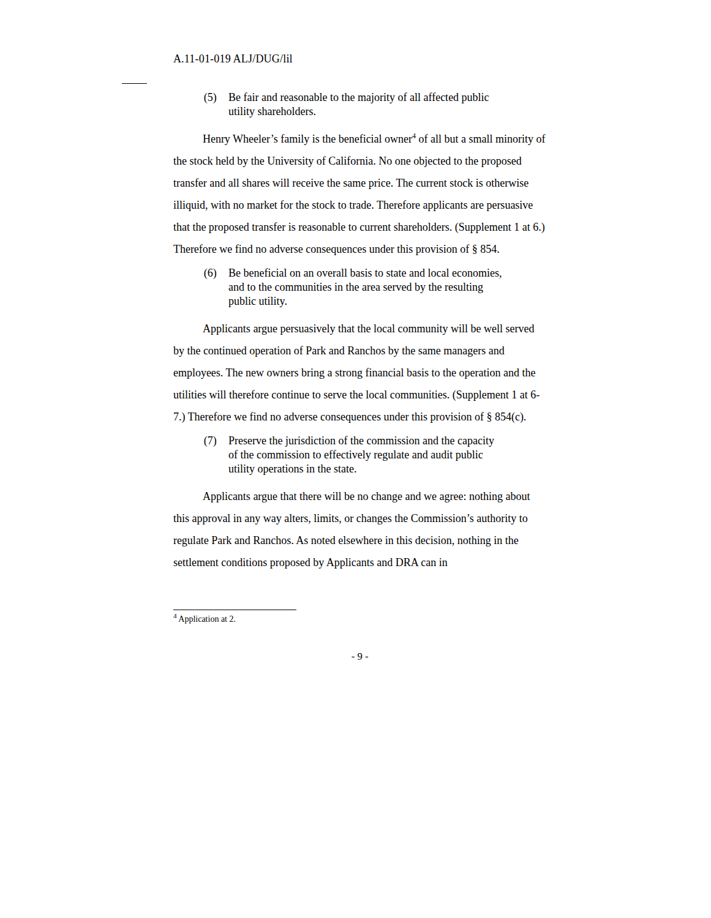A.11-01-019 ALJ/DUG/lil
(5)
Be fair and reasonable to the majority of all affected public
utility shareholders.
Henry Wheeler’s family is the beneficial owner4 of all but a small minority of the stock held by the University of California. No one objected to the proposed transfer and all shares will receive the same price. The current stock is otherwise illiquid, with no market for the stock to trade. Therefore applicants are persuasive that the proposed transfer is reasonable to current shareholders. (Supplement 1 at 6.) Therefore we find no adverse consequences under this provision of § 854.
(6)
Be beneficial on an overall basis to state and local economies,
and to the communities in the area served by the resulting
public utility.
Applicants argue persuasively that the local community will be well served by the continued operation of Park and Ranchos by the same managers and employees. The new owners bring a strong financial basis to the operation and the utilities will therefore continue to serve the local communities. (Supplement 1 at 6-7.) Therefore we find no adverse consequences under this provision of § 854(c).
(7)
Preserve the jurisdiction of the commission and the capacity
of the commission to effectively regulate and audit public
utility operations in the state.
Applicants argue that there will be no change and we agree: nothing about this approval in any way alters, limits, or changes the Commission’s authority to regulate Park and Ranchos. As noted elsewhere in this decision, nothing in the settlement conditions proposed by Applicants and DRA can in
4 Application at 2.
- 9 -